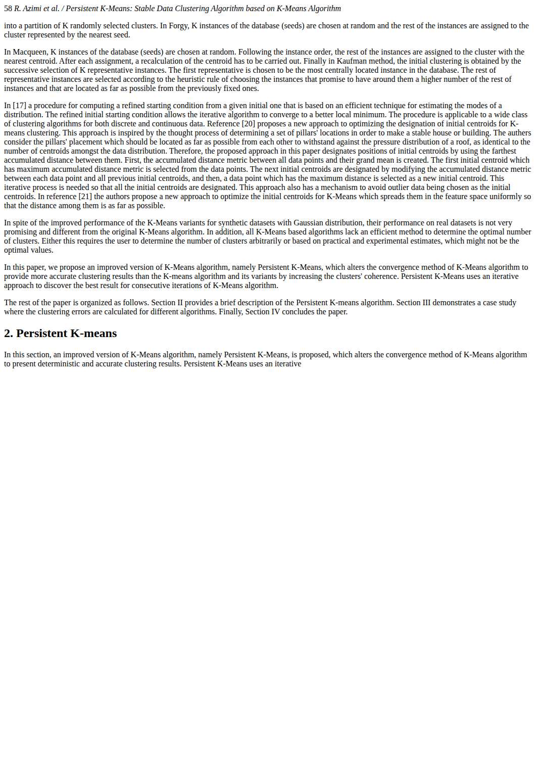58 R. Azimi et al. / Persistent K-Means: Stable Data Clustering Algorithm based on K-Means Algorithm
into a partition of K randomly selected clusters. In Forgy, K instances of the database (seeds) are chosen at random and the rest of the instances are assigned to the cluster represented by the nearest seed.
In Macqueen, K instances of the database (seeds) are chosen at random. Following the instance order, the rest of the instances are assigned to the cluster with the nearest centroid. After each assignment, a recalculation of the centroid has to be carried out. Finally in Kaufman method, the initial clustering is obtained by the successive selection of K representative instances. The first representative is chosen to be the most centrally located instance in the database. The rest of representative instances are selected according to the heuristic rule of choosing the instances that promise to have around them a higher number of the rest of instances and that are located as far as possible from the previously fixed ones.
In [17] a procedure for computing a refined starting condition from a given initial one that is based on an efficient technique for estimating the modes of a distribution. The refined initial starting condition allows the iterative algorithm to converge to a better local minimum. The procedure is applicable to a wide class of clustering algorithms for both discrete and continuous data. Reference [20] proposes a new approach to optimizing the designation of initial centroids for K-means clustering. This approach is inspired by the thought process of determining a set of pillars' locations in order to make a stable house or building. The authers consider the pillars' placement which should be located as far as possible from each other to withstand against the pressure distribution of a roof, as identical to the number of centroids amongst the data distribution. Therefore, the proposed approach in this paper designates positions of initial centroids by using the farthest accumulated distance between them. First, the accumulated distance metric between all data points and their grand mean is created. The first initial centroid which has maximum accumulated distance metric is selected from the data points. The next initial centroids are designated by modifying the accumulated distance metric between each data point and all previous initial centroids, and then, a data point which has the maximum distance is selected as a new initial centroid. This iterative process is needed so that all the initial centroids are designated. This approach also has a mechanism to avoid outlier data being chosen as the initial centroids. In reference [21] the authors propose a new approach to optimize the initial centroids for K-Means which spreads them in the feature space uniformly so that the distance among them is as far as possible.
In spite of the improved performance of the K-Means variants for synthetic datasets with Gaussian distribution, their performance on real datasets is not very promising and different from the original K-Means algorithm. In addition, all K-Means based algorithms lack an efficient method to determine the optimal number of clusters. Either this requires the user to determine the number of clusters arbitrarily or based on practical and experimental estimates, which might not be the optimal values.
In this paper, we propose an improved version of K-Means algorithm, namely Persistent K-Means, which alters the convergence method of K-Means algorithm to provide more accurate clustering results than the K-means algorithm and its variants by increasing the clusters' coherence. Persistent K-Means uses an iterative approach to discover the best result for consecutive iterations of K-Means algorithm.
The rest of the paper is organized as follows. Section II provides a brief description of the Persistent K-means algorithm. Section III demonstrates a case study where the clustering errors are calculated for different algorithms. Finally, Section IV concludes the paper.
2. Persistent K-means
In this section, an improved version of K-Means algorithm, namely Persistent K-Means, is proposed, which alters the convergence method of K-Means algorithm to present deterministic and accurate clustering results. Persistent K-Means uses an iterative